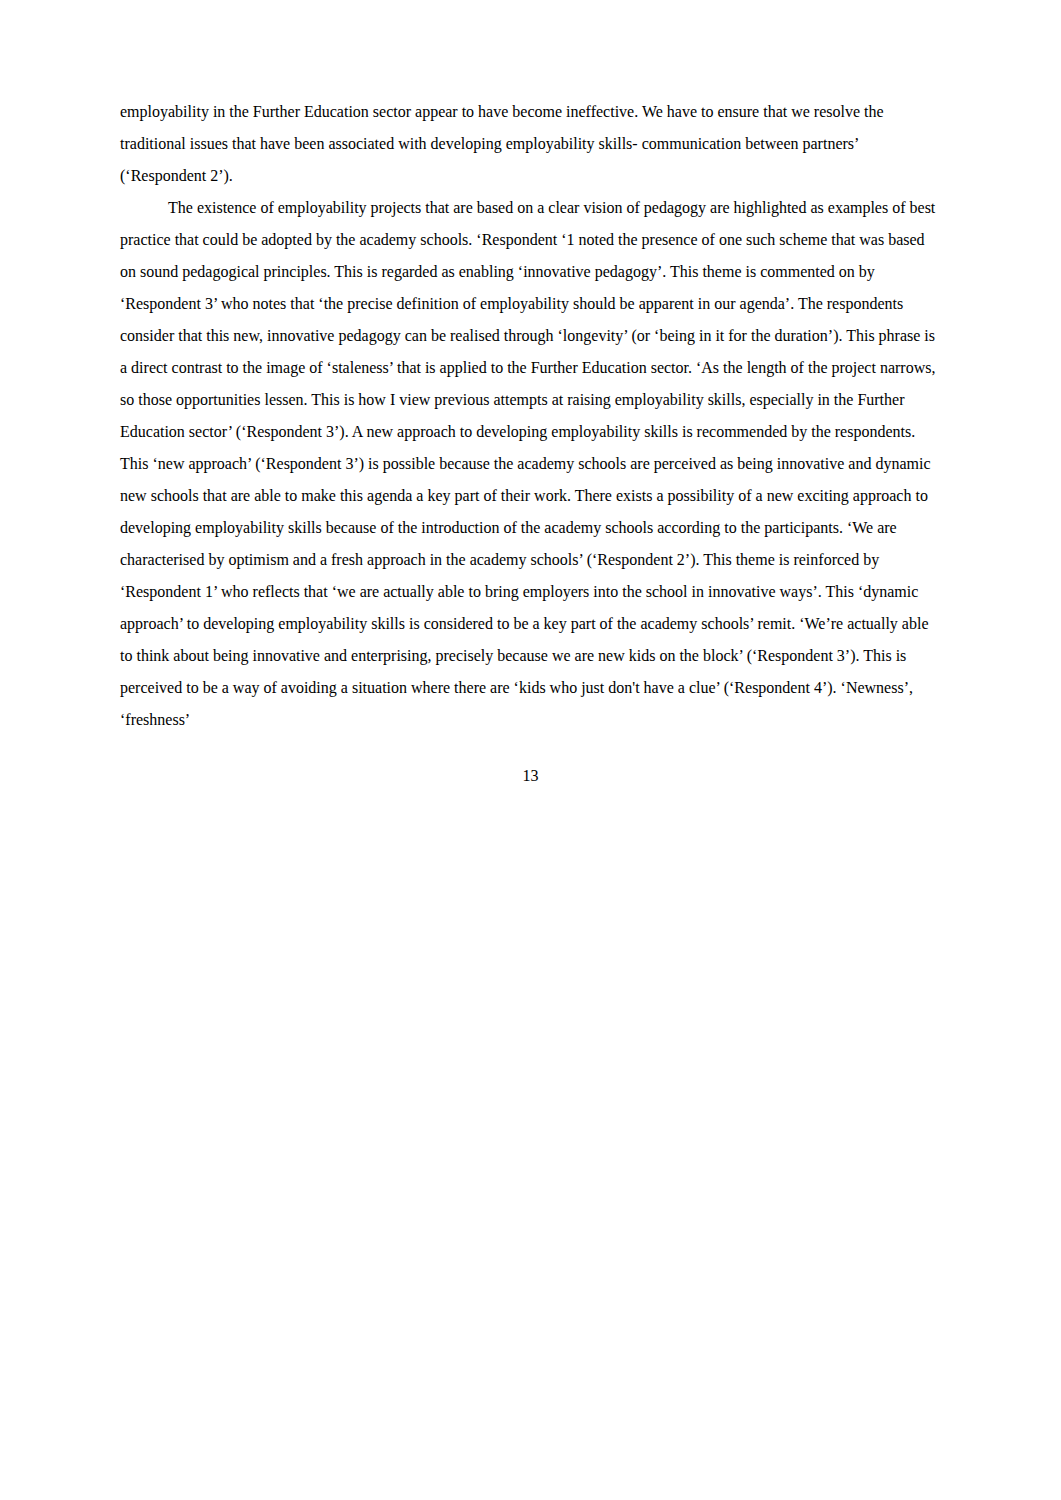employability in the Further Education sector appear to have become ineffective. We have to ensure that we resolve the traditional issues that have been associated with developing employability skills- communication between partners’ (‘Respondent 2’).
The existence of employability projects that are based on a clear vision of pedagogy are highlighted as examples of best practice that could be adopted by the academy schools. ‘Respondent ‘1 noted the presence of one such scheme that was based on sound pedagogical principles. This is regarded as enabling ‘innovative pedagogy’. This theme is commented on by ‘Respondent 3’ who notes that ‘the precise definition of employability should be apparent in our agenda’. The respondents consider that this new, innovative pedagogy can be realised through ‘longevity’ (or ‘being in it for the duration’). This phrase is a direct contrast to the image of ‘staleness’ that is applied to the Further Education sector. ‘As the length of the project narrows, so those opportunities lessen. This is how I view previous attempts at raising employability skills, especially in the Further Education sector’ (‘Respondent 3’). A new approach to developing employability skills is recommended by the respondents. This ‘new approach’ (‘Respondent 3’) is possible because the academy schools are perceived as being innovative and dynamic new schools that are able to make this agenda a key part of their work. There exists a possibility of a new exciting approach to developing employability skills because of the introduction of the academy schools according to the participants. ‘We are characterised by optimism and a fresh approach in the academy schools’ (‘Respondent 2’). This theme is reinforced by ‘Respondent 1’ who reflects that ‘we are actually able to bring employers into the school in innovative ways’. This ‘dynamic approach’ to developing employability skills is considered to be a key part of the academy schools’ remit. ‘We’re actually able to think about being innovative and enterprising, precisely because we are new kids on the block’ (‘Respondent 3’). This is perceived to be a way of avoiding a situation where there are ‘kids who just don't have a clue’ (‘Respondent 4’). ‘Newness’, ‘freshness’
13